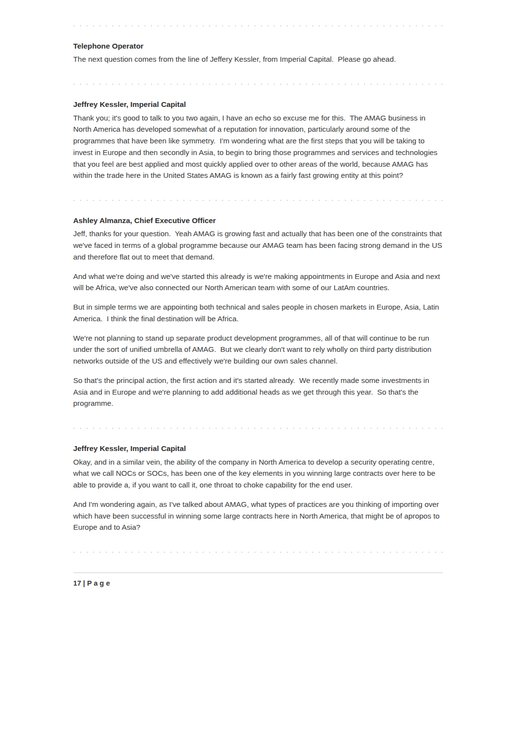. . . . . . . . . . . . . . . . . . . . . . . . . . . . . . . . . . . . . . . . . . . . . . . . . . . . . . . . . . . . . . . . . .
Telephone Operator
The next question comes from the line of Jeffery Kessler, from Imperial Capital. Please go ahead.
. . . . . . . . . . . . . . . . . . . . . . . . . . . . . . . . . . . . . . . . . . . . . . . . . . . . . . . . . . . . . . . . . .
Jeffrey Kessler, Imperial Capital
Thank you; it's good to talk to you two again, I have an echo so excuse me for this. The AMAG business in North America has developed somewhat of a reputation for innovation, particularly around some of the programmes that have been like symmetry. I'm wondering what are the first steps that you will be taking to invest in Europe and then secondly in Asia, to begin to bring those programmes and services and technologies that you feel are best applied and most quickly applied over to other areas of the world, because AMAG has within the trade here in the United States AMAG is known as a fairly fast growing entity at this point?
. . . . . . . . . . . . . . . . . . . . . . . . . . . . . . . . . . . . . . . . . . . . . . . . . . . . . . . . . . . . . . . . . .
Ashley Almanza, Chief Executive Officer
Jeff, thanks for your question. Yeah AMAG is growing fast and actually that has been one of the constraints that we've faced in terms of a global programme because our AMAG team has been facing strong demand in the US and therefore flat out to meet that demand.
And what we're doing and we've started this already is we're making appointments in Europe and Asia and next will be Africa, we've also connected our North American team with some of our LatAm countries.
But in simple terms we are appointing both technical and sales people in chosen markets in Europe, Asia, Latin America. I think the final destination will be Africa.
We're not planning to stand up separate product development programmes, all of that will continue to be run under the sort of unified umbrella of AMAG. But we clearly don't want to rely wholly on third party distribution networks outside of the US and effectively we're building our own sales channel.
So that's the principal action, the first action and it's started already. We recently made some investments in Asia and in Europe and we're planning to add additional heads as we get through this year. So that's the programme.
. . . . . . . . . . . . . . . . . . . . . . . . . . . . . . . . . . . . . . . . . . . . . . . . . . . . . . . . . . . . . . . . . .
Jeffrey Kessler, Imperial Capital
Okay, and in a similar vein, the ability of the company in North America to develop a security operating centre, what we call NOCs or SOCs, has been one of the key elements in you winning large contracts over here to be able to provide a, if you want to call it, one throat to choke capability for the end user.
And I'm wondering again, as I've talked about AMAG, what types of practices are you thinking of importing over which have been successful in winning some large contracts here in North America, that might be of apropos to Europe and to Asia?
. . . . . . . . . . . . . . . . . . . . . . . . . . . . . . . . . . . . . . . . . . . . . . . . . . . . . . . . . . . . . . . . . .
17 | P a g e